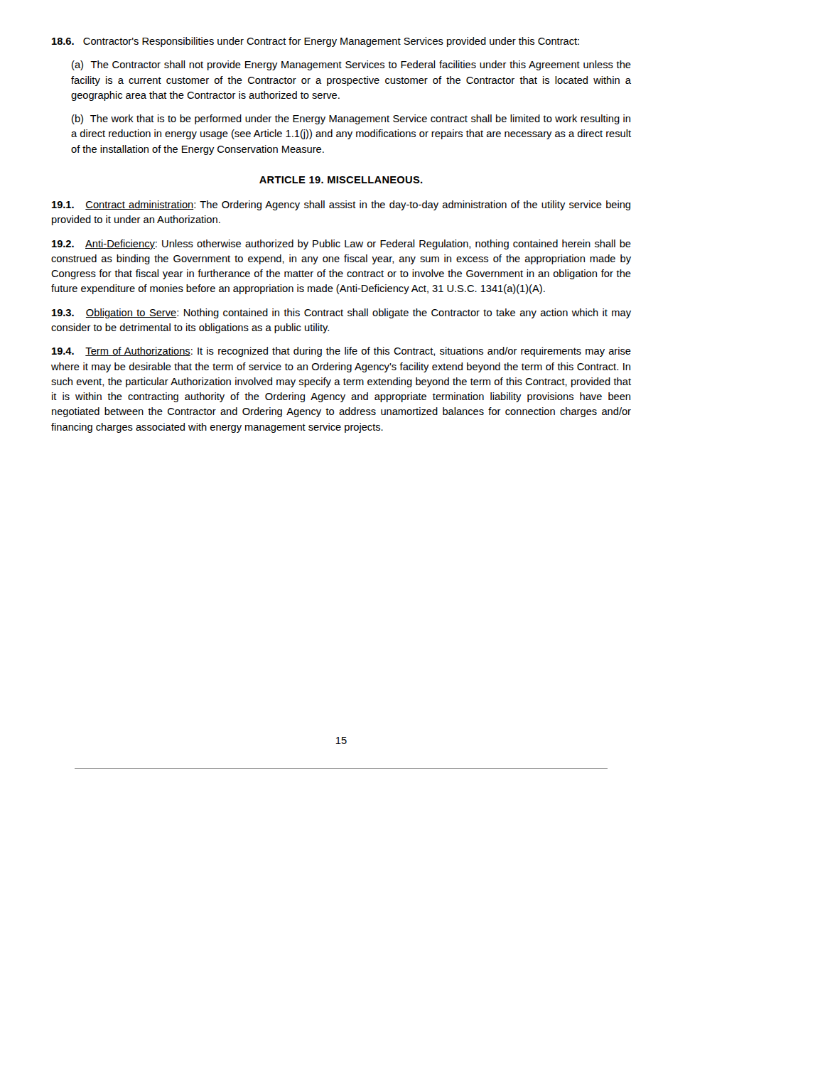18.6. Contractor's Responsibilities under Contract for Energy Management Services provided under this Contract:
(a) The Contractor shall not provide Energy Management Services to Federal facilities under this Agreement unless the facility is a current customer of the Contractor or a prospective customer of the Contractor that is located within a geographic area that the Contractor is authorized to serve.
(b) The work that is to be performed under the Energy Management Service contract shall be limited to work resulting in a direct reduction in energy usage (see Article 1.1(j)) and any modifications or repairs that are necessary as a direct result of the installation of the Energy Conservation Measure.
ARTICLE 19. MISCELLANEOUS.
19.1. Contract administration: The Ordering Agency shall assist in the day-to-day administration of the utility service being provided to it under an Authorization.
19.2. Anti-Deficiency: Unless otherwise authorized by Public Law or Federal Regulation, nothing contained herein shall be construed as binding the Government to expend, in any one fiscal year, any sum in excess of the appropriation made by Congress for that fiscal year in furtherance of the matter of the contract or to involve the Government in an obligation for the future expenditure of monies before an appropriation is made (Anti-Deficiency Act, 31 U.S.C. 1341(a)(1)(A).
19.3. Obligation to Serve: Nothing contained in this Contract shall obligate the Contractor to take any action which it may consider to be detrimental to its obligations as a public utility.
19.4. Term of Authorizations: It is recognized that during the life of this Contract, situations and/or requirements may arise where it may be desirable that the term of service to an Ordering Agency's facility extend beyond the term of this Contract. In such event, the particular Authorization involved may specify a term extending beyond the term of this Contract, provided that it is within the contracting authority of the Ordering Agency and appropriate termination liability provisions have been negotiated between the Contractor and Ordering Agency to address unamortized balances for connection charges and/or financing charges associated with energy management service projects.
15